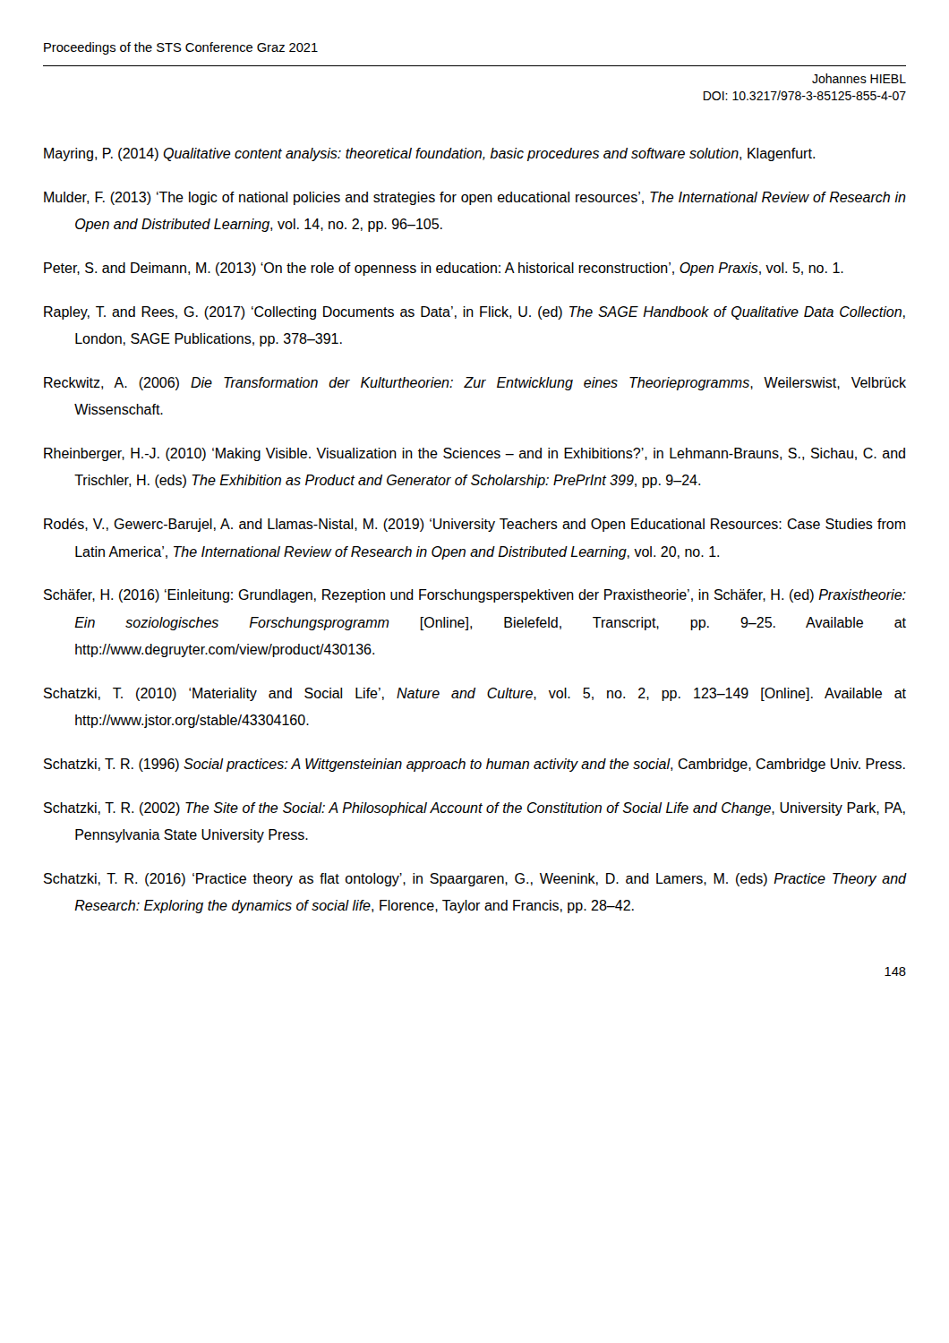Proceedings of the STS Conference Graz 2021 Johannes HIEBL
DOI: 10.3217/978-3-85125-855-4-07
Mayring, P. (2014) Qualitative content analysis: theoretical foundation, basic procedures and software solution, Klagenfurt.
Mulder, F. (2013) ‘The logic of national policies and strategies for open educational resources’, The International Review of Research in Open and Distributed Learning, vol. 14, no. 2, pp. 96–105.
Peter, S. and Deimann, M. (2013) ‘On the role of openness in education: A historical reconstruction’, Open Praxis, vol. 5, no. 1.
Rapley, T. and Rees, G. (2017) ‘Collecting Documents as Data’, in Flick, U. (ed) The SAGE Handbook of Qualitative Data Collection, London, SAGE Publications, pp. 378–391.
Reckwitz, A. (2006) Die Transformation der Kulturtheorien: Zur Entwicklung eines Theorieprogramms, Weilerswist, Velbrück Wissenschaft.
Rheinberger, H.-J. (2010) ‘Making Visible. Visualization in the Sciences – and in Exhibitions?’, in Lehmann-Brauns, S., Sichau, C. and Trischler, H. (eds) The Exhibition as Product and Generator of Scholarship: PrePrInt 399, pp. 9–24.
Rodés, V., Gewerc-Barujel, A. and Llamas-Nistal, M. (2019) ‘University Teachers and Open Educational Resources: Case Studies from Latin America’, The International Review of Research in Open and Distributed Learning, vol. 20, no. 1.
Schäfer, H. (2016) ‘Einleitung: Grundlagen, Rezeption und Forschungsperspektiven der Praxistheorie’, in Schäfer, H. (ed) Praxistheorie: Ein soziologisches Forschungsprogramm [Online], Bielefeld, Transcript, pp. 9–25. Available at http://www.degruyter.com/view/product/430136.
Schatzki, T. (2010) ‘Materiality and Social Life’, Nature and Culture, vol. 5, no. 2, pp. 123–149 [Online]. Available at http://www.jstor.org/stable/43304160.
Schatzki, T. R. (1996) Social practices: A Wittgensteinian approach to human activity and the social, Cambridge, Cambridge Univ. Press.
Schatzki, T. R. (2002) The Site of the Social: A Philosophical Account of the Constitution of Social Life and Change, University Park, PA, Pennsylvania State University Press.
Schatzki, T. R. (2016) ‘Practice theory as flat ontology’, in Spaargaren, G., Weenink, D. and Lamers, M. (eds) Practice Theory and Research: Exploring the dynamics of social life, Florence, Taylor and Francis, pp. 28–42.
148